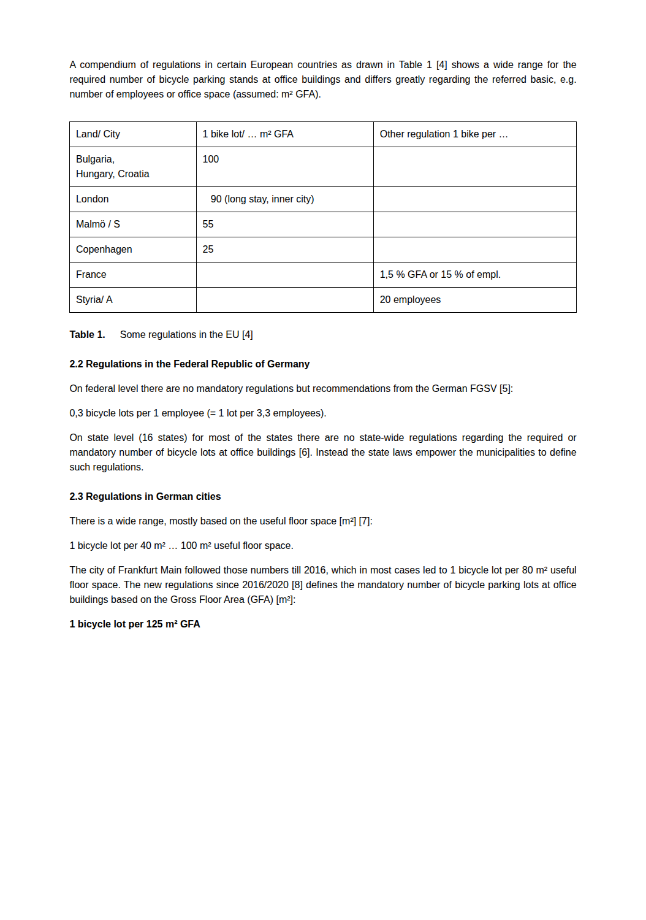A compendium of regulations in certain European countries as drawn in Table 1 [4] shows a wide range for the required number of bicycle parking stands at office buildings and differs greatly regarding the referred basic, e.g. number of employees or office space (assumed: m² GFA).
| Land/ City | 1 bike lot/ … m² GFA | Other regulation 1 bike per … |
| Bulgaria, Hungary, Croatia | 100 | |
| London | 90 (long stay, inner city) | |
| Malmö / S | 55 | |
| Copenhagen | 25 | |
| France | | 1,5 % GFA or 15 % of empl. |
| Styria/ A | | 20 employees |
Table 1. Some regulations in the EU [4]
2.2 Regulations in the Federal Republic of Germany
On federal level there are no mandatory regulations but recommendations from the German FGSV [5]:
0,3 bicycle lots per 1 employee (= 1 lot per 3,3 employees).
On state level (16 states) for most of the states there are no state-wide regulations regarding the required or mandatory number of bicycle lots at office buildings [6]. Instead the state laws empower the municipalities to define such regulations.
2.3 Regulations in German cities
There is a wide range, mostly based on the useful floor space [m²] [7]:
1 bicycle lot per 40 m² … 100 m² useful floor space.
The city of Frankfurt Main followed those numbers till 2016, which in most cases led to 1 bicycle lot per 80 m² useful floor space. The new regulations since 2016/2020 [8] defines the mandatory number of bicycle parking lots at office buildings based on the Gross Floor Area (GFA) [m²]:
1 bicycle lot per 125 m² GFA